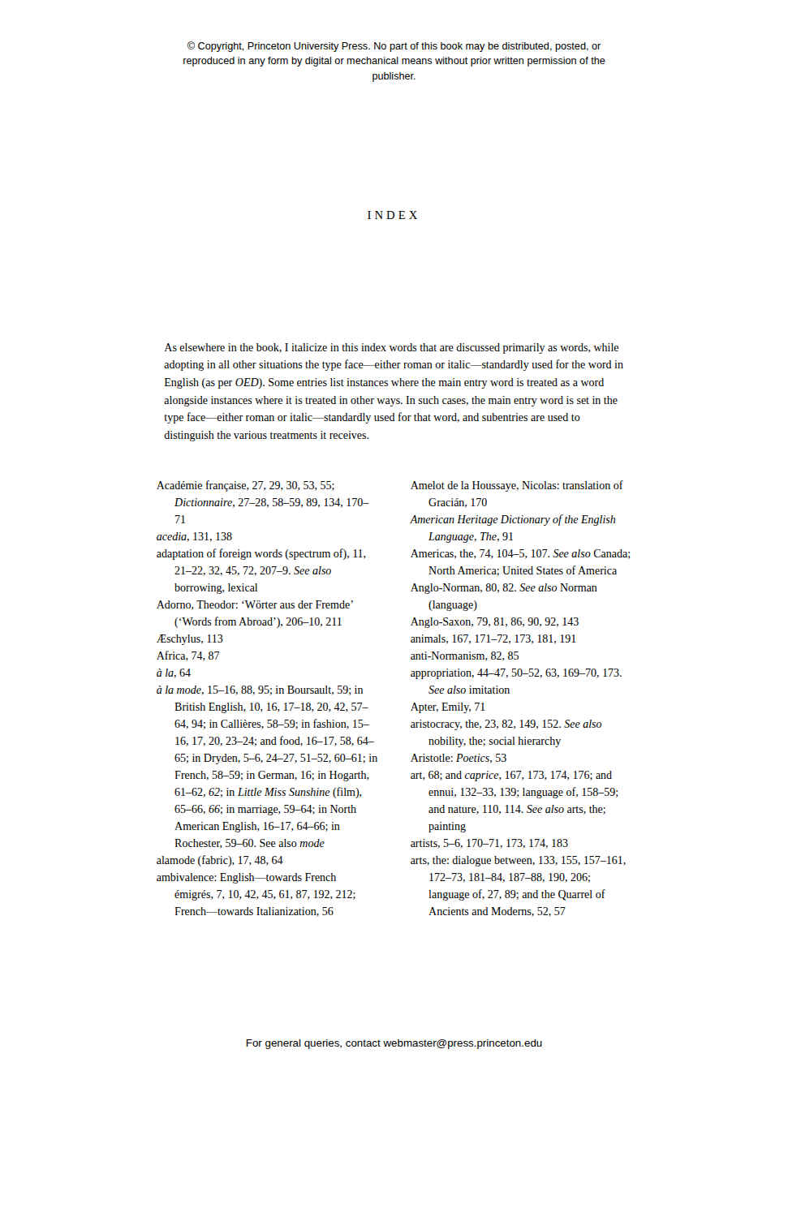© Copyright, Princeton University Press. No part of this book may be distributed, posted, or reproduced in any form by digital or mechanical means without prior written permission of the publisher.
Index
As elsewhere in the book, I italicize in this index words that are discussed primarily as words, while adopting in all other situations the type face—either roman or italic—standardly used for the word in English (as per OED). Some entries list instances where the main entry word is treated as a word alongside instances where it is treated in other ways. In such cases, the main entry word is set in the type face—either roman or italic—standardly used for that word, and subentries are used to distinguish the various treatments it receives.
Académie française, 27, 29, 30, 53, 55; Dictionnaire, 27–28, 58–59, 89, 134, 170–71
acedia, 131, 138
adaptation of foreign words (spectrum of), 11, 21–22, 32, 45, 72, 207–9. See also borrowing, lexical
Adorno, Theodor: ‘Wörter aus der Fremde’ (‘Words from Abroad’), 206–10, 211
Æschylus, 113
Africa, 74, 87
à la, 64
à la mode, 15–16, 88, 95; in Boursault, 59; in British English, 10, 16, 17–18, 20, 42, 57–64, 94; in Callières, 58–59; in fashion, 15–16, 17, 20, 23–24; and food, 16–17, 58, 64–65; in Dryden, 5–6, 24–27, 51–52, 60–61; in French, 58–59; in German, 16; in Hogarth, 61–62, 62; in Little Miss Sunshine (film), 65–66, 66; in marriage, 59–64; in North American English, 16–17, 64–66; in Rochester, 59–60. See also mode
alamode (fabric), 17, 48, 64
ambivalence: English—towards French émigrés, 7, 10, 42, 45, 61, 87, 192, 212; French—towards Italianization, 56
Amelot de la Houssaye, Nicolas: translation of Gracián, 170
American Heritage Dictionary of the English Language, The, 91
Americas, the, 74, 104–5, 107. See also Canada; North America; United States of America
Anglo-Norman, 80, 82. See also Norman (language)
Anglo-Saxon, 79, 81, 86, 90, 92, 143
animals, 167, 171–72, 173, 181, 191
anti-Normanism, 82, 85
appropriation, 44–47, 50–52, 63, 169–70, 173. See also imitation
Apter, Emily, 71
aristocracy, the, 23, 82, 149, 152. See also nobility, the; social hierarchy
Aristotle: Poetics, 53
art, 68; and caprice, 167, 173, 174, 176; and ennui, 132–33, 139; language of, 158–59; and nature, 110, 114. See also arts, the; painting
artists, 5–6, 170–71, 173, 174, 183
arts, the: dialogue between, 133, 155, 157–161, 172–73, 181–84, 187–88, 190, 206; language of, 27, 89; and the Quarrel of Ancients and Moderns, 52, 57
For general queries, contact webmaster@press.princeton.edu